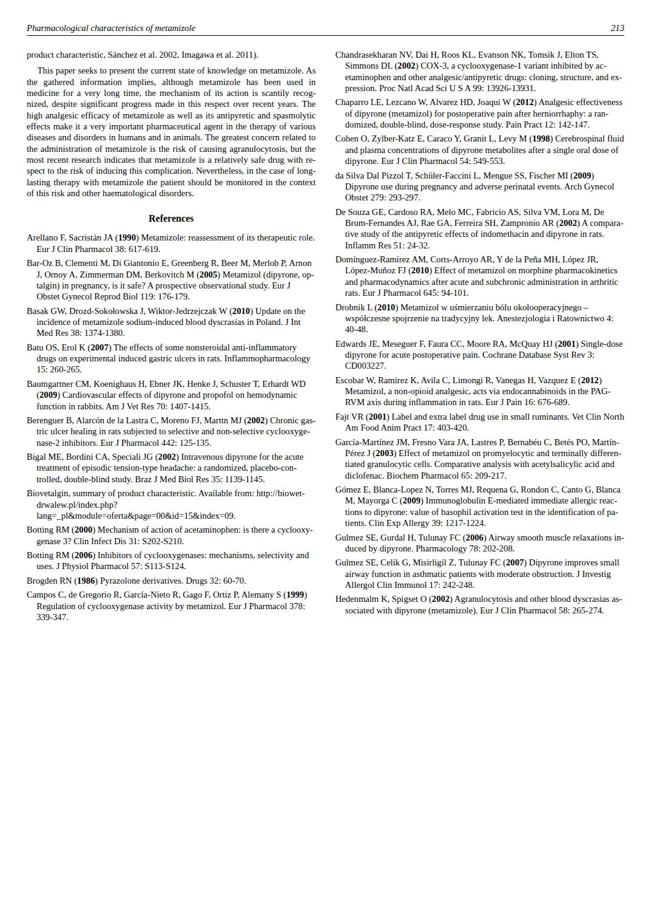Pharmacological characteristics of metamizole 213
product characteristic, Sánchez et al. 2002, Imagawa et al. 2011).
This paper seeks to present the current state of knowledge on metamizole. As the gathered information implies, although metamizole has been used in medicine for a very long time, the mechanism of its action is scantily recognized, despite significant progress made in this respect over recent years. The high analgesic efficacy of metamizole as well as its antipyretic and spasmolytic effects make it a very important pharmaceutical agent in the therapy of various diseases and disorders in humans and in animals. The greatest concern related to the administration of metamizole is the risk of causing agranulocytosis, but the most recent research indicates that metamizole is a relatively safe drug with respect to the risk of inducing this complication. Nevertheless, in the case of long-lasting therapy with metamizole the patient should be monitored in the context of this risk and other haematological disorders.
References
Arellano F, Sacristán JA (1990) Metamizole: reassessment of its therapeutic role. Eur J Clin Pharmacol 38: 617-619.
Bar-Oz B, Clementi M, Di Giantonio E, Greenberg R, Beer M, Merlob P, Arnon J, Ornoy A, Zimmerman DM, Berkovitch M (2005) Metamizol (dipyrone, optalgin) in pregnancy, is it safe? A prospective observational study. Eur J Obstet Gynecol Reprod Biol 119: 176-179.
Basak GW, Drozd-Sokołowska J, Wiktor-Jedrzejczak W (2010) Update on the incidence of metamizole sodium-induced blood dyscrasias in Poland. J Int Med Res 38: 1374-1380.
Batu OS, Erol K (2007) The effects of some nonsteroidal anti-inflammatory drugs on experimental induced gastric ulcers in rats. Inflammopharmacology 15: 260-265.
Baumgartner CM, Koenighaus H, Ebner JK, Henke J, Schuster T, Erhardt WD (2009) Cardiovascular effects of dipyrone and propofol on hemodynamic function in rabbits. Am J Vet Res 70: 1407-1415.
Berenguer B, Alarcón de la Lastra C, Moreno FJ, Marttn MJ (2002) Chronic gastric ulcer healing in rats subjected to selective and non-selective cyclooxygenase-2 inhibitors. Eur J Pharmacol 442: 125-135.
Bigal ME, Bordini CA, Speciali JG (2002) Intravenous dipyrone for the acute treatment of episodic tension-type headache: a randomized, placebo-controlled, double-blind study. Braz J Med Biol Res 35: 1139-1145.
Biovetalgin, summary of product characteristic. Available from: http://biowet-drwalew.pl/index.php?lang=_pl&module=oferta&page=00&id=15&index=09.
Botting RM (2000) Mechanism of action of acetaminophen: is there a cyclooxygenase 3? Clin Infect Dis 31: S202-S210.
Botting RM (2006) Inhibitors of cyclooxygenases: mechanisms, selectivity and uses. J Physiol Pharmacol 57: S113-S124.
Brogden RN (1986) Pyrazolone derivatives. Drugs 32: 60-70.
Campos C, de Gregorio R, García-Nieto R, Gago F, Ortiz P, Alemany S (1999) Regulation of cyclooxygenase activity by metamizol. Eur J Pharmacol 378: 339-347.
Chandrasekharan NV, Dai H, Roos KL, Evanson NK, Tomsik J, Elton TS, Simmons DL (2002) COX-3, a cyclooxygenase-1 variant inhibited by acetaminophen and other analgesic/antipyretic drugs: cloning, structure, and expression. Proc Natl Acad Sci U S A 99: 13926-13931.
Chaparro LE, Lezcano W, Alvarez HD, Joaqui W (2012) Analgesic effectiveness of dipyrone (metamizol) for postoperative pain after herniorrhaphy: a randomized, double-blind, dose-response study. Pain Pract 12: 142-147.
Cohen O, Zylber-Katz E, Caraco Y, Granit L, Levy M (1998) Cerebrospinal fluid and plasma concentrations of dipyrone metabolites after a single oral dose of dipyrone. Eur J Clin Pharmacol 54: 549-553.
da Silva Dal Pizzol T, Schüler-Faccini L, Mengue SS, Fischer MI (2009) Dipyrone use during pregnancy and adverse perinatal events. Arch Gynecol Obstet 279: 293-297.
De Souza GE, Cardoso RA, Melo MC, Fabricio AS, Silva VM, Lora M, De Brum-Fernandes AJ, Rae GA, Ferreira SH, Zampronio AR (2002) A comparative study of the antipyretic effects of indomethacin and dipyrone in rats. Inflamm Res 51: 24-32.
Domínguez-Ramírez AM, Corts-Arroyo AR, Y de la Peña MH, López JR, López-Muñoz FJ (2010) Effect of metamizol on morphine pharmacokinetics and pharmacodynamics after acute and subchronic administration in arthritic rats. Eur J Pharmacol 645: 94-101.
Drobnik L (2010) Metamizol w uśmierzaniu bólu okołooperacyjnego – współczesne spojrzenie na tradycyjny lek. Anestezjologia i Ratownictwo 4: 40-48.
Edwards JE, Meseguer F, Faura CC, Moore RA, McQuay HJ (2001) Single-dose dipyrone for acute postoperative pain. Cochrane Database Syst Rev 3: CD003227.
Escobar W, Ramirez K, Avila C, Limongi R, Vanegas H, Vazquez E (2012) Metamizol, a non-opioid analgesic, acts via endocannabinoids in the PAG-RVM axis during inflammation in rats. Eur J Pain 16: 676-689.
Fajt VR (2001) Label and extra label drug use in small ruminants. Vet Clin North Am Food Anim Pract 17: 403-420.
García-Martínez JM, Fresno Vara JA, Lastres P, Bernabéu C, Betés PO, Martín-Pérez J (2003) Effect of metamizol on promyelocytic and terminally differentiated granulocytic cells. Comparative analysis with acetylsalicylic acid and diclofenac. Biochem Pharmacol 65: 209-217.
Gómez E, Blanca-Lopez N, Torres MJ, Requena G, Rondon C, Canto G, Blanca M, Mayorga C (2009) Immunoglobulin E-mediated immediate allergic reactions to dipyrone: value of basophil activation test in the identification of patients. Clin Exp Allergy 39: 1217-1224.
Gulmez SE, Gurdal H, Tulunay FC (2006) Airway smooth muscle relaxations induced by dipyrone. Pharmacology 78: 202-208.
Gulmez SE, Celik G, Misirligil Z, Tulunay FC (2007) Dipyrone improves small airway function in asthmatic patients with moderate obstruction. J Investig Allergol Clin Immunol 17: 242-248.
Hedenmalm K, Spigset O (2002) Agranulocytosis and other blood dyscrasias associated with dipyrone (metamizole). Eur J Clin Pharmacol 58: 265-274.